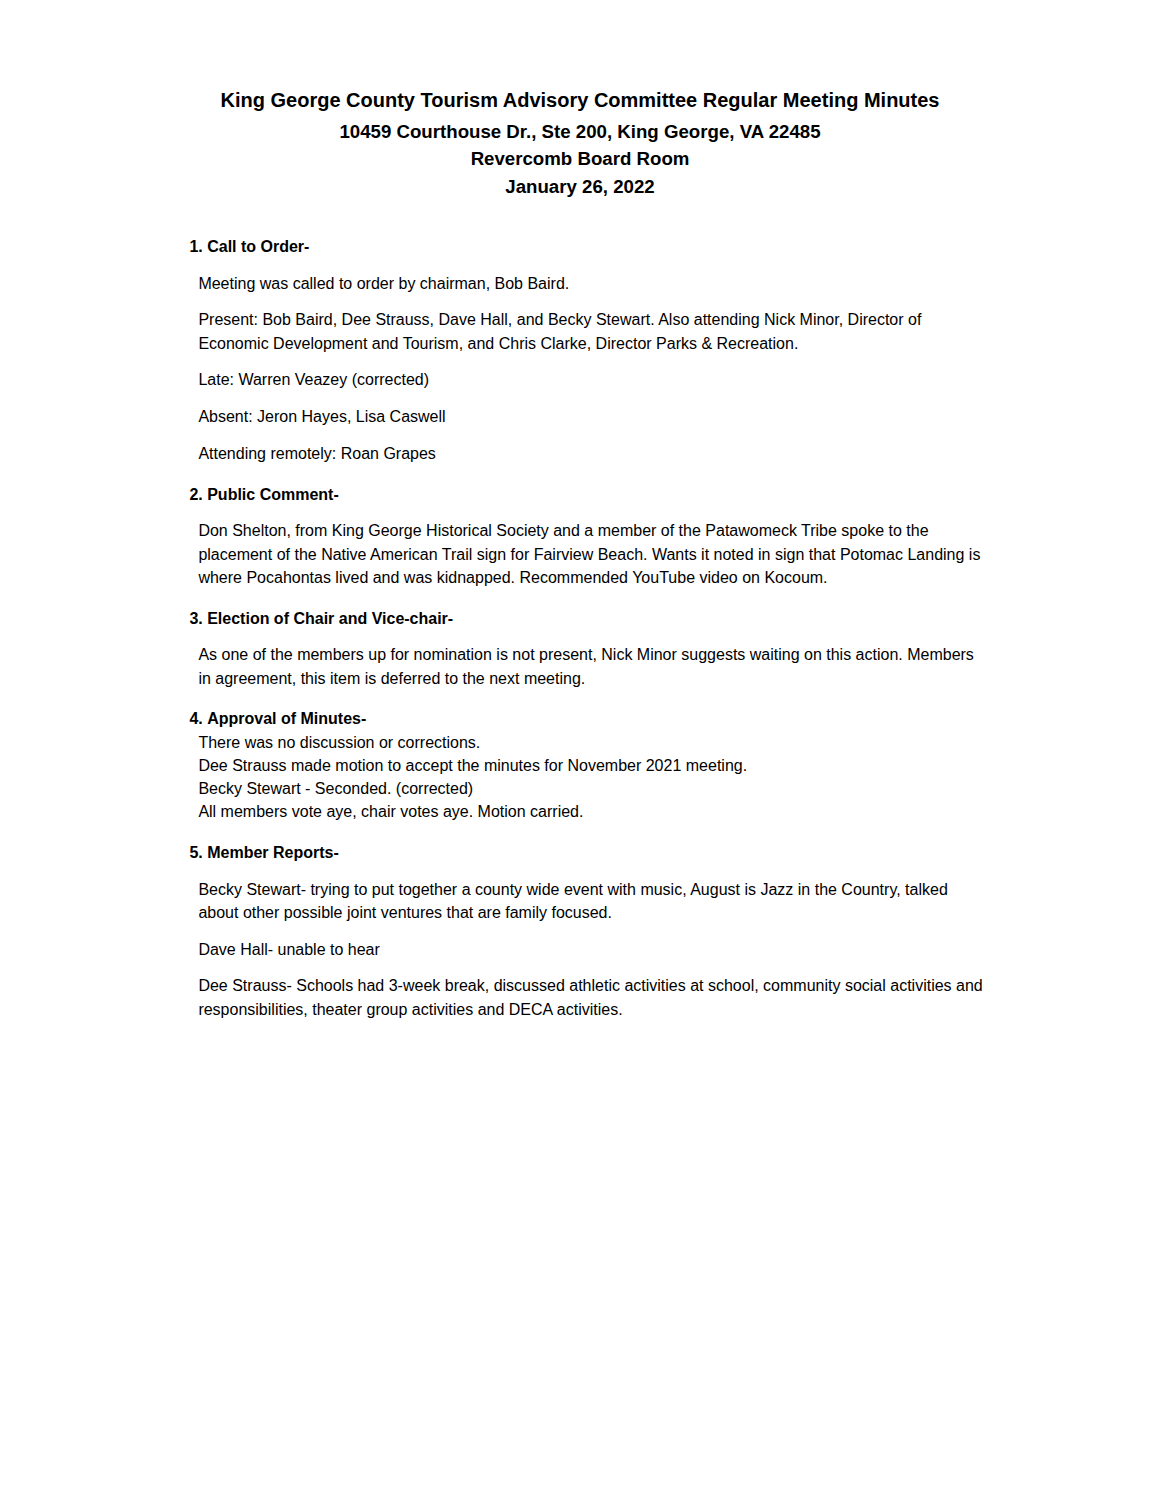King George County Tourism Advisory Committee Regular Meeting Minutes
10459 Courthouse Dr., Ste 200, King George, VA 22485
Revercomb Board Room
January 26, 2022
Call to Order-
Meeting was called to order by chairman, Bob Baird.
Present: Bob Baird, Dee Strauss, Dave Hall, and Becky Stewart. Also attending Nick Minor, Director of Economic Development and Tourism, and Chris Clarke, Director Parks & Recreation.
Late: Warren Veazey (corrected)
Absent: Jeron Hayes, Lisa Caswell
Attending remotely: Roan Grapes
Public Comment-
Don Shelton, from King George Historical Society and a member of the Patawomeck Tribe spoke to the placement of the Native American Trail sign for Fairview Beach. Wants it noted in sign that Potomac Landing is where Pocahontas lived and was kidnapped. Recommended YouTube video on Kocoum.
Election of Chair and Vice-chair-
As one of the members up for nomination is not present, Nick Minor suggests waiting on this action. Members in agreement, this item is deferred to the next meeting.
Approval of Minutes-
There was no discussion or corrections.
Dee Strauss made motion to accept the minutes for November 2021 meeting.
Becky Stewart - Seconded. (corrected)
All members vote aye, chair votes aye. Motion carried.
Member Reports-
Becky Stewart- trying to put together a county wide event with music, August is Jazz in the Country, talked about other possible joint ventures that are family focused.
Dave Hall- unable to hear
Dee Strauss- Schools had 3-week break, discussed athletic activities at school, community social activities and responsibilities, theater group activities and DECA activities.